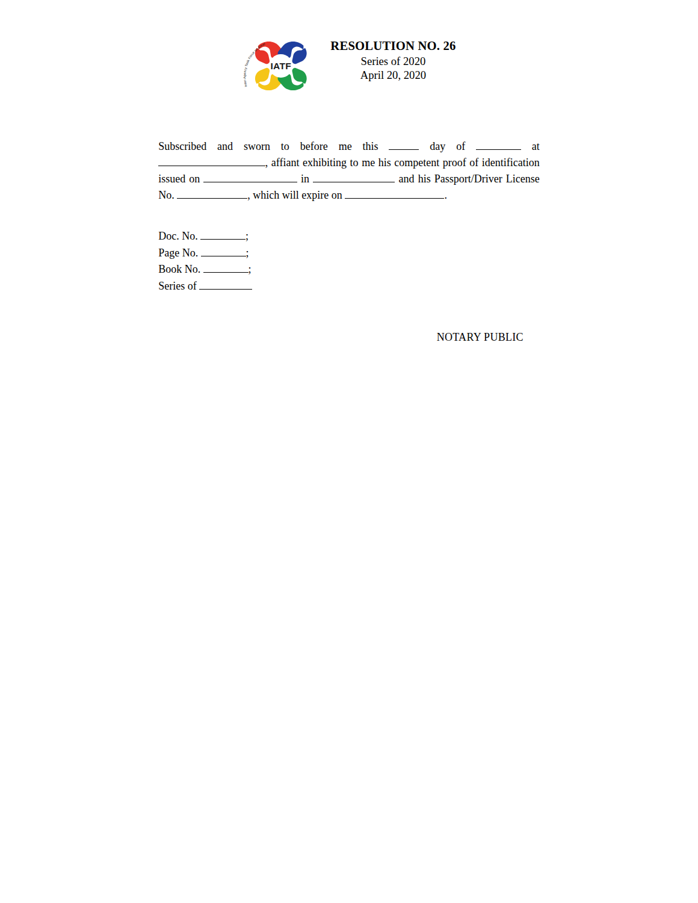IATF Inter-Agency Task Force on Emerging Infectious Diseases
RESOLUTION NO. 26
Series of 2020
April 20, 2020
Subscribed and sworn to before me this day of at , affiant exhibiting to me his competent proof of identification issued on in and his Passport/Driver License No. , which will expire on .
Doc. No. ;
Page No. ;
Book No. ;
Series of
NOTARY PUBLIC